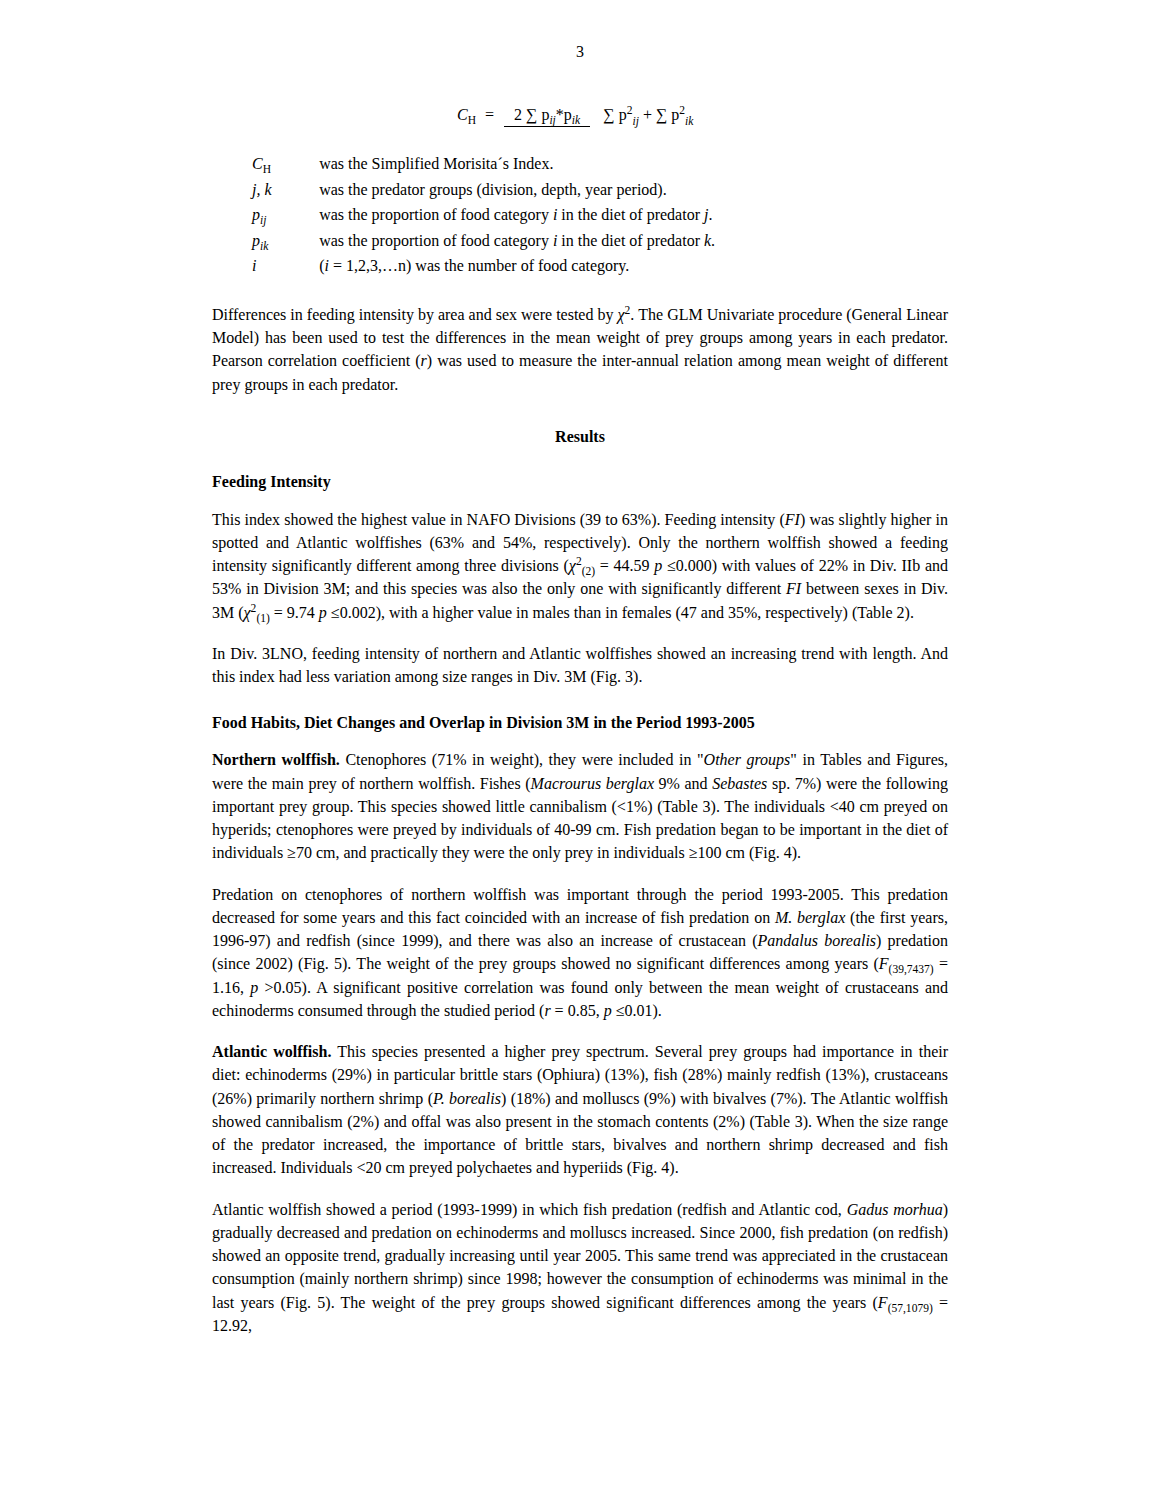3
CH = 2 ∑ pij*pik ∑ p2ij + ∑ p2ik
CH
was the Simplified Morisita´s Index.
j, k
was the predator groups (division, depth, year period).
pij
was the proportion of food category i in the diet of predator j.
pik
was the proportion of food category i in the diet of predator k.
i
(i = 1,2,3,…n) was the number of food category.
Differences in feeding intensity by area and sex were tested by χ2. The GLM Univariate procedure (General Linear Model) has been used to test the differences in the mean weight of prey groups among years in each predator. Pearson correlation coefficient (r) was used to measure the inter-annual relation among mean weight of different prey groups in each predator.
Results
Feeding Intensity
This index showed the highest value in NAFO Divisions (39 to 63%). Feeding intensity (FI) was slightly higher in spotted and Atlantic wolffishes (63% and 54%, respectively). Only the northern wolffish showed a feeding intensity significantly different among three divisions (χ2(2) = 44.59 p ≤0.000) with values of 22% in Div. IIb and 53% in Division 3M; and this species was also the only one with significantly different FI between sexes in Div. 3M (χ2(1) = 9.74 p ≤0.002), with a higher value in males than in females (47 and 35%, respectively) (Table 2).
In Div. 3LNO, feeding intensity of northern and Atlantic wolffishes showed an increasing trend with length. And this index had less variation among size ranges in Div. 3M (Fig. 3).
Food Habits, Diet Changes and Overlap in Division 3M in the Period 1993-2005
Northern wolffish. Ctenophores (71% in weight), they were included in "Other groups" in Tables and Figures, were the main prey of northern wolffish. Fishes (Macrourus berglax 9% and Sebastes sp. 7%) were the following important prey group. This species showed little cannibalism (<1%) (Table 3). The individuals <40 cm preyed on hyperids; ctenophores were preyed by individuals of 40-99 cm. Fish predation began to be important in the diet of individuals ≥70 cm, and practically they were the only prey in individuals ≥100 cm (Fig. 4).
Predation on ctenophores of northern wolffish was important through the period 1993-2005. This predation decreased for some years and this fact coincided with an increase of fish predation on M. berglax (the first years, 1996-97) and redfish (since 1999), and there was also an increase of crustacean (Pandalus borealis) predation (since 2002) (Fig. 5). The weight of the prey groups showed no significant differences among years (F(39,7437) = 1.16, p >0.05). A significant positive correlation was found only between the mean weight of crustaceans and echinoderms consumed through the studied period (r = 0.85, p ≤0.01).
Atlantic wolffish. This species presented a higher prey spectrum. Several prey groups had importance in their diet: echinoderms (29%) in particular brittle stars (Ophiura) (13%), fish (28%) mainly redfish (13%), crustaceans (26%) primarily northern shrimp (P. borealis) (18%) and molluscs (9%) with bivalves (7%). The Atlantic wolffish showed cannibalism (2%) and offal was also present in the stomach contents (2%) (Table 3). When the size range of the predator increased, the importance of brittle stars, bivalves and northern shrimp decreased and fish increased. Individuals <20 cm preyed polychaetes and hyperiids (Fig. 4).
Atlantic wolffish showed a period (1993-1999) in which fish predation (redfish and Atlantic cod, Gadus morhua) gradually decreased and predation on echinoderms and molluscs increased. Since 2000, fish predation (on redfish) showed an opposite trend, gradually increasing until year 2005. This same trend was appreciated in the crustacean consumption (mainly northern shrimp) since 1998; however the consumption of echinoderms was minimal in the last years (Fig. 5). The weight of the prey groups showed significant differences among the years (F(57,1079) = 12.92,